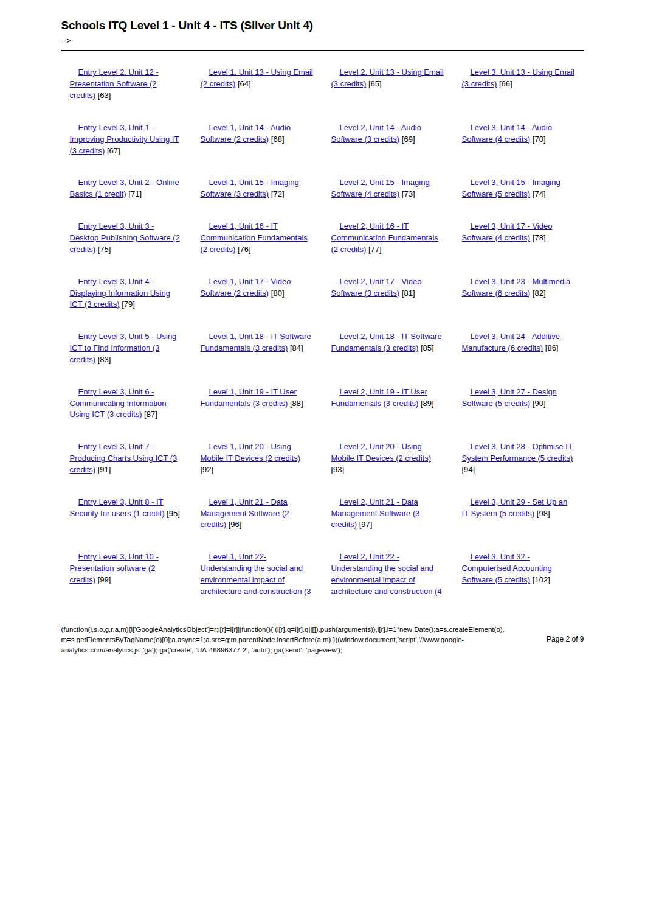Schools ITQ Level 1 - Unit 4 - ITS (Silver Unit 4)
-->
| Entry Level 2, Unit 12 - Presentation Software (2 credits) [63] | Level 1, Unit 13 - Using Email (2 credits) [64] | Level 2, Unit 13 - Using Email (3 credits) [65] | Level 3, Unit 13 - Using Email (3 credits) [66] |
| Entry Level 3, Unit 1 - Improving Productivity Using IT (3 credits) [67] | Level 1, Unit 14 - Audio Software (2 credits) [68] | Level 2, Unit 14 - Audio Software (3 credits) [69] | Level 3, Unit 14 - Audio Software (4 credits) [70] |
| Entry Level 3, Unit 2 - Online Basics (1 credit) [71] | Level 1, Unit 15 - Imaging Software (3 credits) [72] | Level 2, Unit 15 - Imaging Software (4 credits) [73] | Level 3, Unit 15 - Imaging Software (5 credits) [74] |
| Entry Level 3, Unit 3 - Desktop Publishing Software (2 credits) [75] | Level 1, Unit 16 - IT Communication Fundamentals (2 credits) [76] | Level 2, Unit 16 - IT Communication Fundamentals (2 credits) [77] | Level 3, Unit 17 - Video Software (4 credits) [78] |
| Entry Level 3, Unit 4 - Displaying Information Using ICT (3 credits) [79] | Level 1, Unit 17 - Video Software (2 credits) [80] | Level 2, Unit 17 - Video Software (3 credits) [81] | Level 3, Unit 23 - Multimedia Software (6 credits) [82] |
| Entry Level 3, Unit 5 - Using ICT to Find Information (3 credits) [83] | Level 1, Unit 18 - IT Software Fundamentals (3 credits) [84] | Level 2, Unit 18 - IT Software Fundamentals (3 credits) [85] | Level 3, Unit 24 - Additive Manufacture (6 credits) [86] |
| Entry Level 3, Unit 6 - Communicating Information Using ICT (3 credits) [87] | Level 1, Unit 19 - IT User Fundamentals (3 credits) [88] | Level 2, Unit 19 - IT User Fundamentals (3 credits) [89] | Level 3, Unit 27 - Design Software (5 credits) [90] |
| Entry Level 3, Unit 7 - Producing Charts Using ICT (3 credits) [91] | Level 1, Unit 20 - Using Mobile IT Devices (2 credits) [92] | Level 2, Unit 20 - Using Mobile IT Devices (2 credits) [93] | Level 3, Unit 28 - Optimise IT System Performance (5 credits) [94] |
| Entry Level 3, Unit 8 - IT Security for users (1 credit) [95] | Level 1, Unit 21 - Data Management Software (2 credits) [96] | Level 2, Unit 21 - Data Management Software (3 credits) [97] | Level 3, Unit 29 - Set Up an IT System (5 credits) [98] |
| Entry Level 3, Unit 10 - Presentation software (2 credits) [99] | Level 1, Unit 22- Understanding the social and environmental impact of architecture and construction (3 | Level 2, Unit 22 -Understanding the social and environmental impact of architecture and construction (4 | Level 3, Unit 32 - Computerised Accounting Software (5 credits) [102] |
Page 2 of 9
(function(i,s,o,g,r,a,m){i['GoogleAnalyticsObject']=r;i[r]=i[r]||function(){ (i[r].q=i[r].q||[]).push(arguments)},i[r].l=1*new Date();a=s.createElement(o), m=s.getElementsByTagName(o)[0];a.async=1;a.src=g;m.parentNode.insertBefore(a,m) })(window,document,'script','//www.google-analytics.com/analytics.js','ga'); ga('create', 'UA-46896377-2', 'auto'); ga('send', 'pageview');